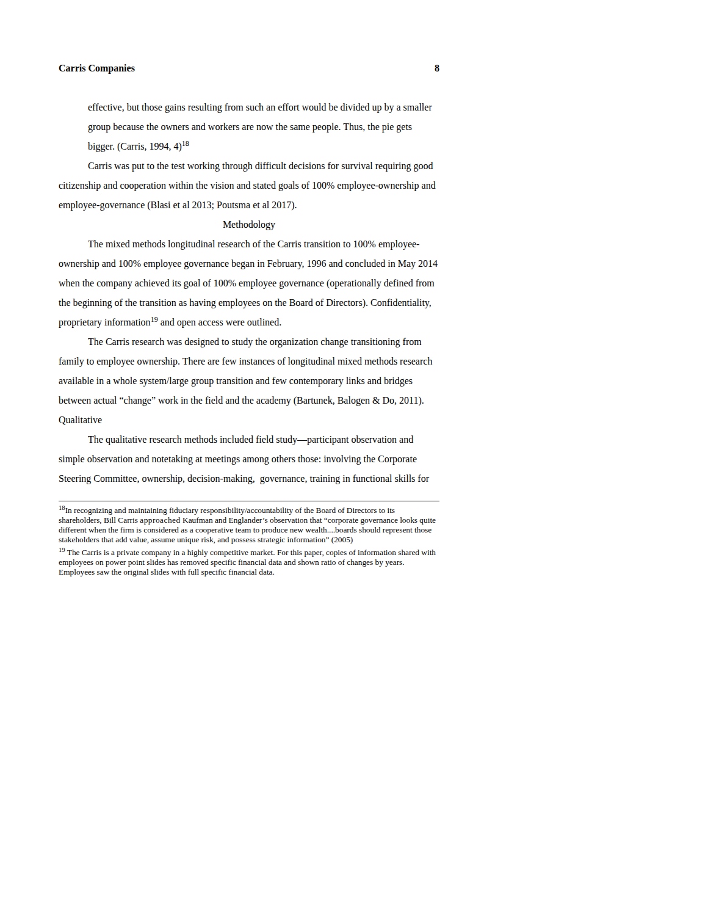Carris Companies 8
effective, but those gains resulting from such an effort would be divided up by a smaller group because the owners and workers are now the same people. Thus, the pie gets bigger. (Carris, 1994, 4)18
Carris was put to the test working through difficult decisions for survival requiring good citizenship and cooperation within the vision and stated goals of 100% employee-ownership and employee-governance (Blasi et al 2013; Poutsma et al 2017).
Methodology
The mixed methods longitudinal research of the Carris transition to 100% employee-ownership and 100% employee governance began in February, 1996 and concluded in May 2014 when the company achieved its goal of 100% employee governance (operationally defined from the beginning of the transition as having employees on the Board of Directors). Confidentiality, proprietary information19 and open access were outlined.
The Carris research was designed to study the organization change transitioning from family to employee ownership. There are few instances of longitudinal mixed methods research available in a whole system/large group transition and few contemporary links and bridges between actual “change” work in the field and the academy (Bartunek, Balogen & Do, 2011).
Qualitative
The qualitative research methods included field study—participant observation and simple observation and notetaking at meetings among others those: involving the Corporate Steering Committee, ownership, decision-making, governance, training in functional skills for
18In recognizing and maintaining fiduciary responsibility/accountability of the Board of Directors to its shareholders, Bill Carris approached Kaufman and Englander’s observation that “corporate governance looks quite different when the firm is considered as a cooperative team to produce new wealth....boards should represent those stakeholders that add value, assume unique risk, and possess strategic information” (2005)
19 The Carris is a private company in a highly competitive market. For this paper, copies of information shared with employees on power point slides has removed specific financial data and shown ratio of changes by years. Employees saw the original slides with full specific financial data.